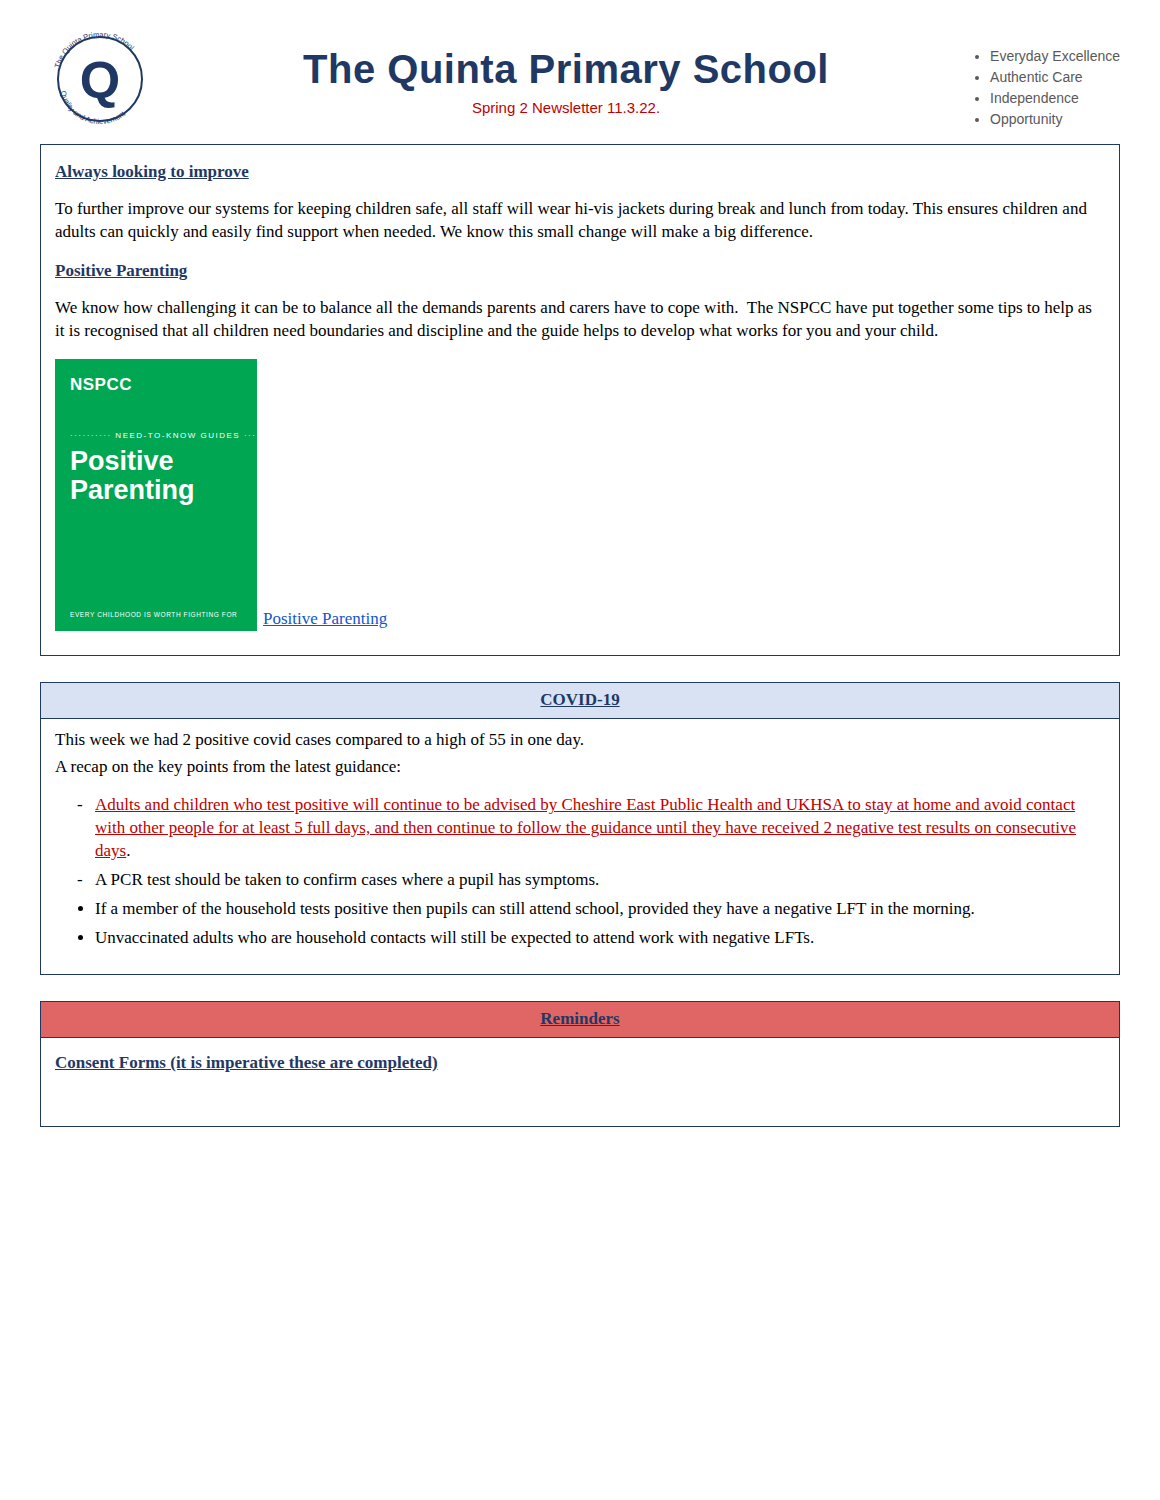Q The Quinta Primary School Quality and Achievement
The Quinta Primary School
Spring 2 Newsletter 11.3.22.
Everyday Excellence
Authentic Care
Independence
Opportunity
Always looking to improve
To further improve our systems for keeping children safe, all staff will wear hi-vis jackets during break and lunch from today. This ensures children and adults can quickly and easily find support when needed. We know this small change will make a big difference.
Positive Parenting
We know how challenging it can be to balance all the demands parents and carers have to cope with. The NSPCC have put together some tips to help as it is recognised that all children need boundaries and discipline and the guide helps to develop what works for you and your child.
NSPCC
·········· NEED-TO-KNOW GUIDES ··········
Positive
Parenting
EVERY CHILDHOOD IS WORTH FIGHTING FOR
Positive Parenting
COVID-19
This week we had 2 positive covid cases compared to a high of 55 in one day.
A recap on the key points from the latest guidance:
Adults and children who test positive will continue to be advised by Cheshire East Public Health and UKHSA to stay at home and avoid contact with other people for at least 5 full days, and then continue to follow the guidance until they have received 2 negative test results on consecutive days.
A PCR test should be taken to confirm cases where a pupil has symptoms.
If a member of the household tests positive then pupils can still attend school, provided they have a negative LFT in the morning.
Unvaccinated adults who are household contacts will still be expected to attend work with negative LFTs.
Reminders
Consent Forms (it is imperative these are completed)